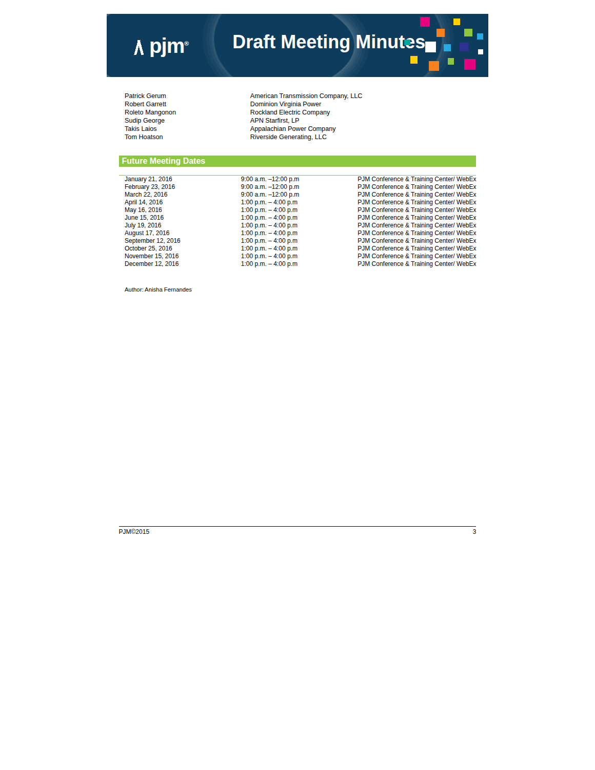pjm®
Draft Meeting Minutes
| Patrick Gerum | American Transmission Company, LLC |
| Robert Garrett | Dominion Virginia Power |
| Roleto Mangonon | Rockland Electric Company |
| Sudip George | APN Starfirst, LP |
| Takis Laios | Appalachian Power Company |
| Tom Hoatson | Riverside Generating, LLC |
Future Meeting Dates
| January 21, 2016 | 9:00 a.m. –12:00 p.m | PJM Conference & Training Center/ WebEx |
| February 23, 2016 | 9:00 a.m. –12:00 p.m | PJM Conference & Training Center/ WebEx |
| March 22, 2016 | 9:00 a.m. –12:00 p.m | PJM Conference & Training Center/ WebEx |
| April 14, 2016 | 1:00 p.m. – 4:00 p.m | PJM Conference & Training Center/ WebEx |
| May 16, 2016 | 1:00 p.m. – 4:00 p.m | PJM Conference & Training Center/ WebEx |
| June 15, 2016 | 1:00 p.m. – 4:00 p.m | PJM Conference & Training Center/ WebEx |
| July 19, 2016 | 1:00 p.m. – 4:00 p.m | PJM Conference & Training Center/ WebEx |
| August 17, 2016 | 1:00 p.m. – 4:00 p.m | PJM Conference & Training Center/ WebEx |
| September 12, 2016 | 1:00 p.m. – 4:00 p.m | PJM Conference & Training Center/ WebEx |
| October 25, 2016 | 1:00 p.m. – 4:00 p.m | PJM Conference & Training Center/ WebEx |
| November 15, 2016 | 1:00 p.m. – 4:00 p.m | PJM Conference & Training Center/ WebEx |
| December 12, 2016 | 1:00 p.m. – 4:00 p.m | PJM Conference & Training Center/ WebEx |
Author: Anisha Fernandes
PJM©2015 3